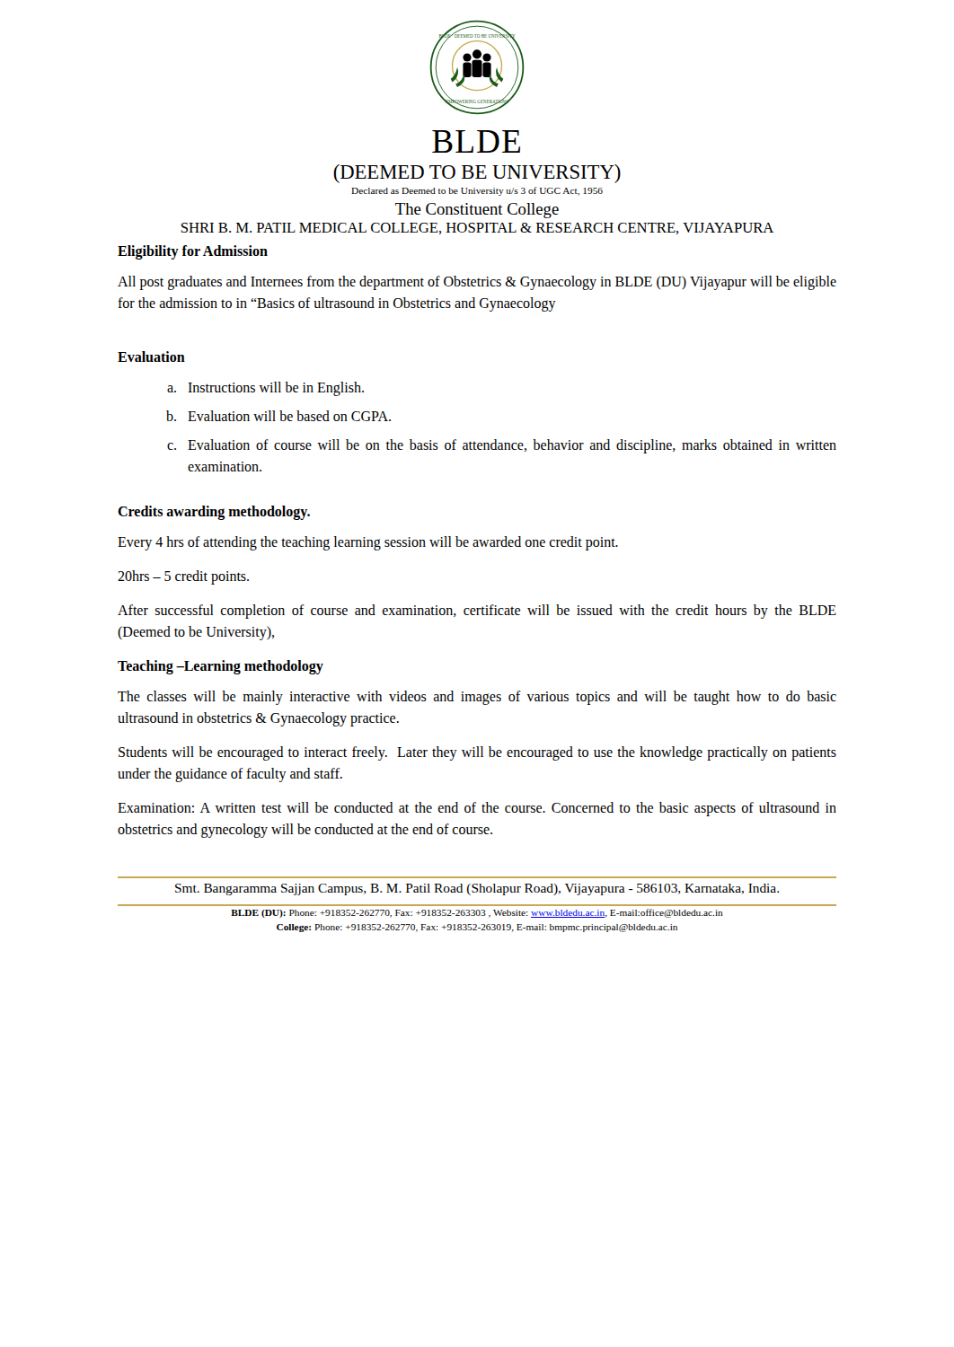BLDE · DEEMED TO BE UNIVERSITY EMPOWERING GENERATIONS
BLDE
(DEEMED TO BE UNIVERSITY)
Declared as Deemed to be University u/s 3 of UGC Act, 1956
The Constituent College
SHRI B. M. PATIL MEDICAL COLLEGE, HOSPITAL & RESEARCH CENTRE, VIJAYAPURA
Eligibility for Admission
All post graduates and Internees from the department of Obstetrics & Gynaecology in BLDE (DU) Vijayapur will be eligible for the admission to in “Basics of ultrasound in Obstetrics and Gynaecology
Evaluation
Instructions will be in English.
Evaluation will be based on CGPA.
Evaluation of course will be on the basis of attendance, behavior and discipline, marks obtained in written examination.
Credits awarding methodology.
Every 4 hrs of attending the teaching learning session will be awarded one credit point.
20hrs – 5 credit points.
After successful completion of course and examination, certificate will be issued with the credit hours by the BLDE (Deemed to be University),
Teaching –Learning methodology
The classes will be mainly interactive with videos and images of various topics and will be taught how to do basic ultrasound in obstetrics & Gynaecology practice.
Students will be encouraged to interact freely. Later they will be encouraged to use the knowledge practically on patients under the guidance of faculty and staff.
Examination: A written test will be conducted at the end of the course. Concerned to the basic aspects of ultrasound in obstetrics and gynecology will be conducted at the end of course.
Smt. Bangaramma Sajjan Campus, B. M. Patil Road (Sholapur Road), Vijayapura - 586103, Karnataka, India.
BLDE (DU): Phone: +918352-262770, Fax: +918352-263303 , Website: www.bldedu.ac.in, E-mail:office@bldedu.ac.in
College: Phone: +918352-262770, Fax: +918352-263019, E-mail: bmpmc.principal@bldedu.ac.in